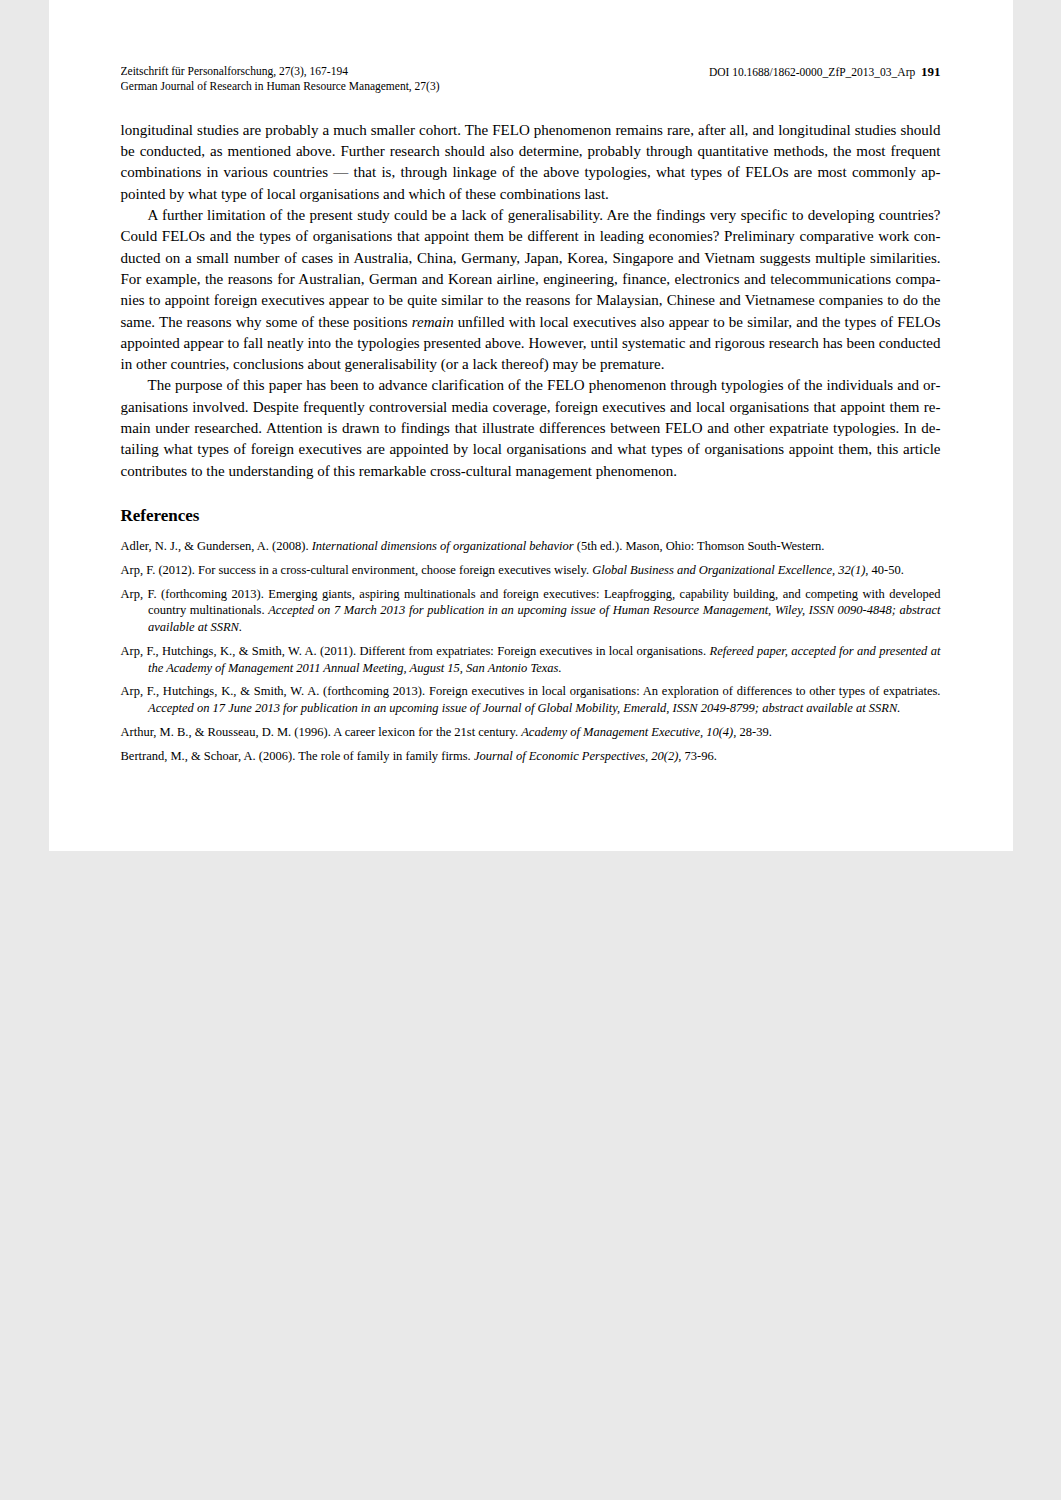Zeitschrift für Personalforschung, 27(3), 167-194
German Journal of Research in Human Resource Management, 27(3)
DOI 10.1688/1862-0000_ZfP_2013_03_Arp 191
longitudinal studies are probably a much smaller cohort. The FELO phenomenon remains rare, after all, and longitudinal studies should be conducted, as mentioned above. Further research should also determine, probably through quantitative methods, the most frequent combinations in various countries — that is, through linkage of the above typologies, what types of FELOs are most commonly appointed by what type of local organisations and which of these combinations last.
A further limitation of the present study could be a lack of generalisability. Are the findings very specific to developing countries? Could FELOs and the types of organisations that appoint them be different in leading economies? Preliminary comparative work conducted on a small number of cases in Australia, China, Germany, Japan, Korea, Singapore and Vietnam suggests multiple similarities. For example, the reasons for Australian, German and Korean airline, engineering, finance, electronics and telecommunications companies to appoint foreign executives appear to be quite similar to the reasons for Malaysian, Chinese and Vietnamese companies to do the same. The reasons why some of these positions remain unfilled with local executives also appear to be similar, and the types of FELOs appointed appear to fall neatly into the typologies presented above. However, until systematic and rigorous research has been conducted in other countries, conclusions about generalisability (or a lack thereof) may be premature.
The purpose of this paper has been to advance clarification of the FELO phenomenon through typologies of the individuals and organisations involved. Despite frequently controversial media coverage, foreign executives and local organisations that appoint them remain under researched. Attention is drawn to findings that illustrate differences between FELO and other expatriate typologies. In detailing what types of foreign executives are appointed by local organisations and what types of organisations appoint them, this article contributes to the understanding of this remarkable cross-cultural management phenomenon.
References
Adler, N. J., & Gundersen, A. (2008). International dimensions of organizational behavior (5th ed.). Mason, Ohio: Thomson South-Western.
Arp, F. (2012). For success in a cross-cultural environment, choose foreign executives wisely. Global Business and Organizational Excellence, 32(1), 40-50.
Arp, F. (forthcoming 2013). Emerging giants, aspiring multinationals and foreign executives: Leapfrogging, capability building, and competing with developed country multinationals. Accepted on 7 March 2013 for publication in an upcoming issue of Human Resource Management, Wiley, ISSN 0090-4848; abstract available at SSRN.
Arp, F., Hutchings, K., & Smith, W. A. (2011). Different from expatriates: Foreign executives in local organisations. Refereed paper, accepted for and presented at the Academy of Management 2011 Annual Meeting, August 15, San Antonio Texas.
Arp, F., Hutchings, K., & Smith, W. A. (forthcoming 2013). Foreign executives in local organisations: An exploration of differences to other types of expatriates. Accepted on 17 June 2013 for publication in an upcoming issue of Journal of Global Mobility, Emerald, ISSN 2049-8799; abstract available at SSRN.
Arthur, M. B., & Rousseau, D. M. (1996). A career lexicon for the 21st century. Academy of Management Executive, 10(4), 28-39.
Bertrand, M., & Schoar, A. (2006). The role of family in family firms. Journal of Economic Perspectives, 20(2), 73-96.